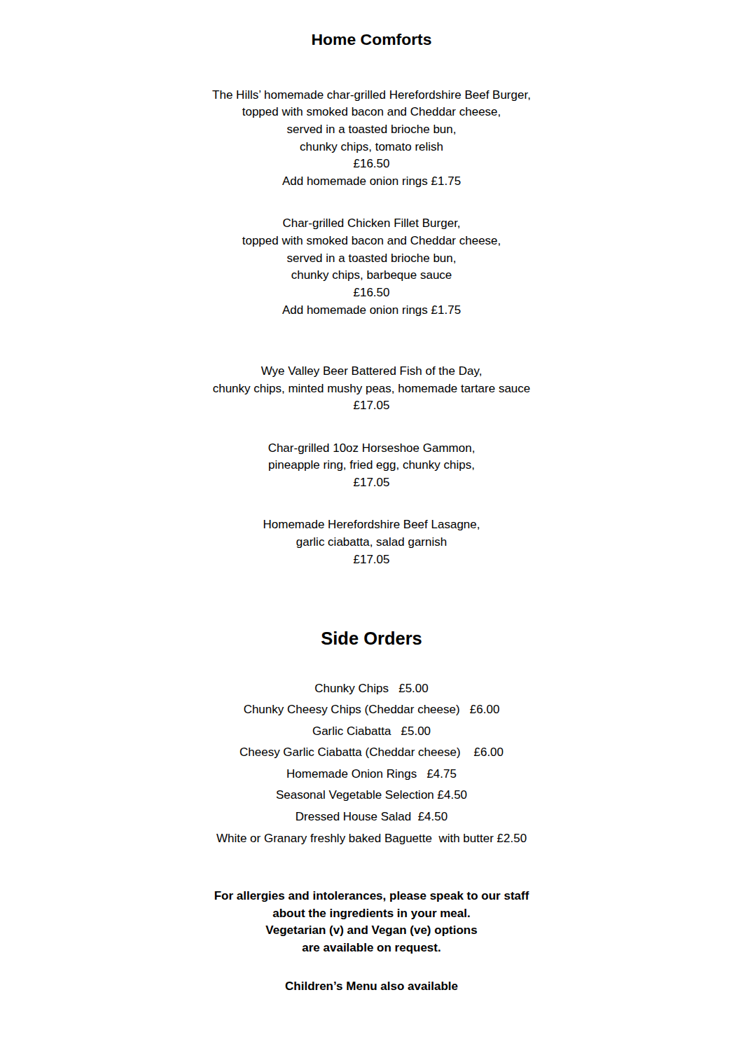Home Comforts
The Hills’ homemade char-grilled Herefordshire Beef Burger,
topped with smoked bacon and Cheddar cheese,
served in a toasted brioche bun,
chunky chips, tomato relish
£16.50
Add homemade onion rings £1.75
Char-grilled Chicken Fillet Burger,
topped with smoked bacon and Cheddar cheese,
served in a toasted brioche bun,
chunky chips, barbeque sauce
£16.50
Add homemade onion rings £1.75
Wye Valley Beer Battered Fish of the Day,
chunky chips, minted mushy peas, homemade tartare sauce
£17.05
Char-grilled 10oz Horseshoe Gammon,
pineapple ring, fried egg, chunky chips,
£17.05
Homemade Herefordshire Beef Lasagne,
garlic ciabatta, salad garnish
£17.05
Side Orders
Chunky Chips £5.00
Chunky Cheesy Chips (Cheddar cheese) £6.00
Garlic Ciabatta £5.00
Cheesy Garlic Ciabatta (Cheddar cheese) £6.00
Homemade Onion Rings £4.75
Seasonal Vegetable Selection £4.50
Dressed House Salad £4.50
White or Granary freshly baked Baguette with butter £2.50
For allergies and intolerances, please speak to our staff
about the ingredients in your meal.
Vegetarian (v) and Vegan (ve) options
are available on request.
Children’s Menu also available